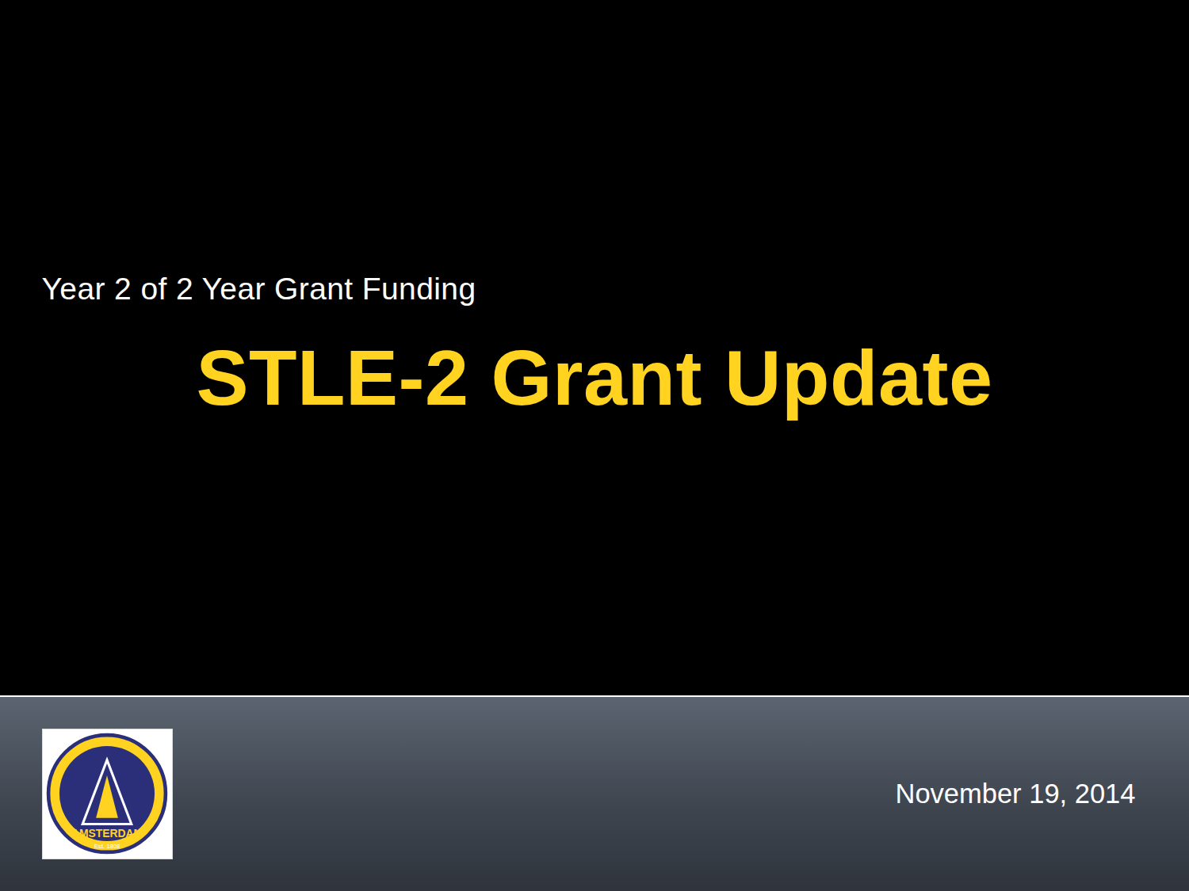Year 2 of 2 Year Grant Funding
STLE-2 Grant Update
November 19, 2014